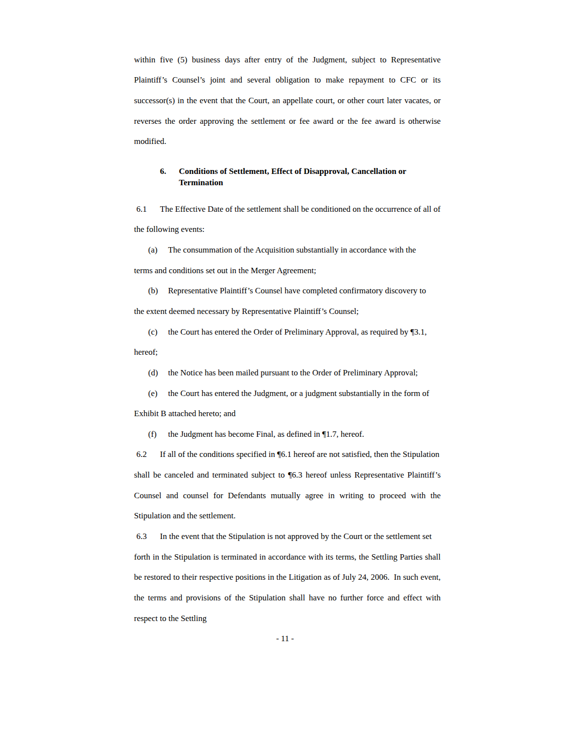within five (5) business days after entry of the Judgment, subject to Representative Plaintiff’s Counsel’s joint and several obligation to make repayment to CFC or its successor(s) in the event that the Court, an appellate court, or other court later vacates, or reverses the order approving the settlement or fee award or the fee award is otherwise modified.
6.
Conditions of Settlement, Effect of Disapproval, Cancellation or Termination
6.1
The Effective Date of the settlement shall be conditioned on the occurrence of all of
the following events:
(a)
The consummation of the Acquisition substantially in accordance with the
terms and conditions set out in the Merger Agreement;
(b)
Representative Plaintiff’s Counsel have completed confirmatory discovery to
the extent deemed necessary by Representative Plaintiff’s Counsel;
(c)
the Court has entered the Order of Preliminary Approval, as required by ¶3.1,
hereof;
(d)
the Notice has been mailed pursuant to the Order of Preliminary Approval;
(e)
the Court has entered the Judgment, or a judgment substantially in the form of
Exhibit B attached hereto; and
(f)
the Judgment has become Final, as defined in ¶1.7, hereof.
6.2
If all of the conditions specified in ¶6.1 hereof are not satisfied, then the Stipulation
shall be canceled and terminated subject to ¶6.3 hereof unless Representative Plaintiff’s Counsel and counsel for Defendants mutually agree in writing to proceed with the Stipulation and the settlement.
6.3
In the event that the Stipulation is not approved by the Court or the settlement set
forth in the Stipulation is terminated in accordance with its terms, the Settling Parties shall be restored to their respective positions in the Litigation as of July 24, 2006. In such event, the terms and provisions of the Stipulation shall have no further force and effect with respect to the Settling
- 11 -